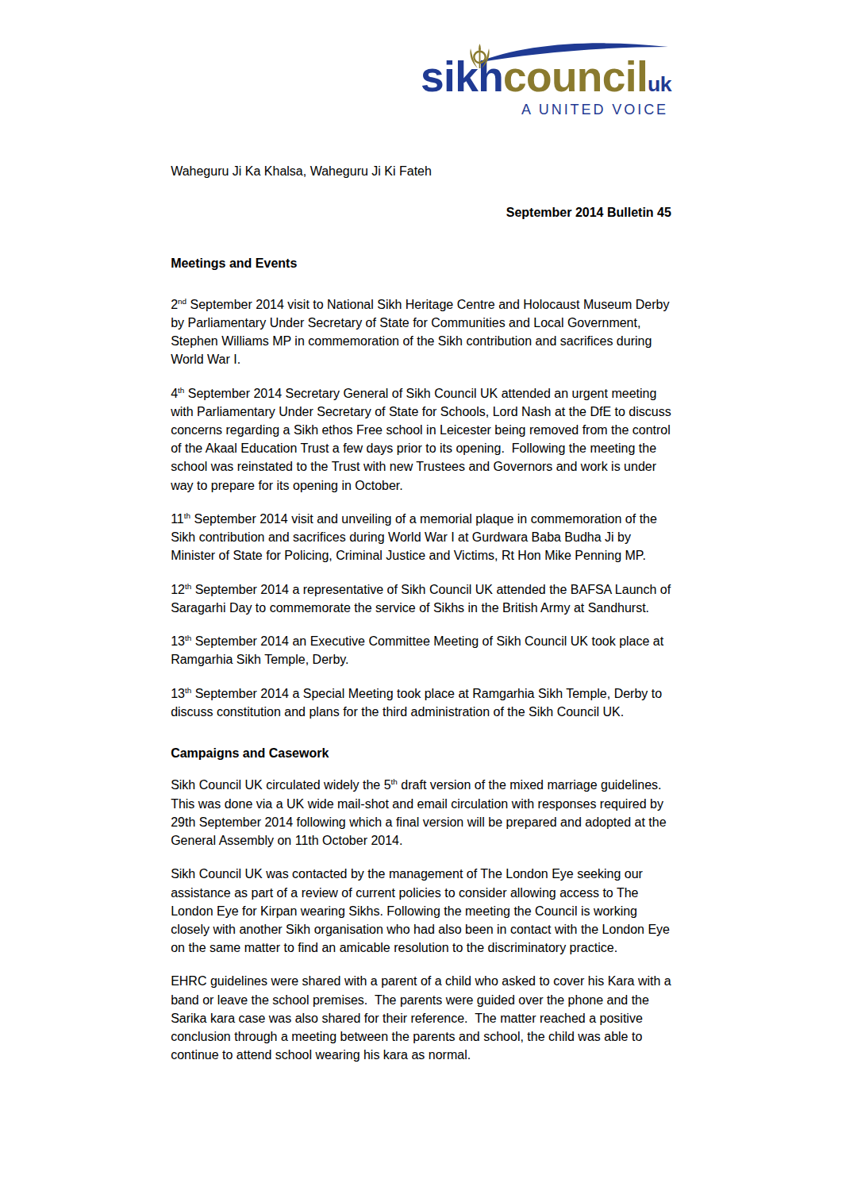sikh council uk
A UNITED VOICE
Waheguru Ji Ka Khalsa, Waheguru Ji Ki Fateh
September 2014 Bulletin 45
Meetings and Events
2nd September 2014 visit to National Sikh Heritage Centre and Holocaust Museum Derby by Parliamentary Under Secretary of State for Communities and Local Government, Stephen Williams MP in commemoration of the Sikh contribution and sacrifices during World War I.
4th September 2014 Secretary General of Sikh Council UK attended an urgent meeting with Parliamentary Under Secretary of State for Schools, Lord Nash at the DfE to discuss concerns regarding a Sikh ethos Free school in Leicester being removed from the control of the Akaal Education Trust a few days prior to its opening. Following the meeting the school was reinstated to the Trust with new Trustees and Governors and work is under way to prepare for its opening in October.
11th September 2014 visit and unveiling of a memorial plaque in commemoration of the Sikh contribution and sacrifices during World War I at Gurdwara Baba Budha Ji by Minister of State for Policing, Criminal Justice and Victims, Rt Hon Mike Penning MP.
12th September 2014 a representative of Sikh Council UK attended the BAFSA Launch of Saragarhi Day to commemorate the service of Sikhs in the British Army at Sandhurst.
13th September 2014 an Executive Committee Meeting of Sikh Council UK took place at Ramgarhia Sikh Temple, Derby.
13th September 2014 a Special Meeting took place at Ramgarhia Sikh Temple, Derby to discuss constitution and plans for the third administration of the Sikh Council UK.
Campaigns and Casework
Sikh Council UK circulated widely the 5th draft version of the mixed marriage guidelines. This was done via a UK wide mail-shot and email circulation with responses required by 29th September 2014 following which a final version will be prepared and adopted at the General Assembly on 11th October 2014.
Sikh Council UK was contacted by the management of The London Eye seeking our assistance as part of a review of current policies to consider allowing access to The London Eye for Kirpan wearing Sikhs. Following the meeting the Council is working closely with another Sikh organisation who had also been in contact with the London Eye on the same matter to find an amicable resolution to the discriminatory practice.
EHRC guidelines were shared with a parent of a child who asked to cover his Kara with a band or leave the school premises. The parents were guided over the phone and the Sarika kara case was also shared for their reference. The matter reached a positive conclusion through a meeting between the parents and school, the child was able to continue to attend school wearing his kara as normal.